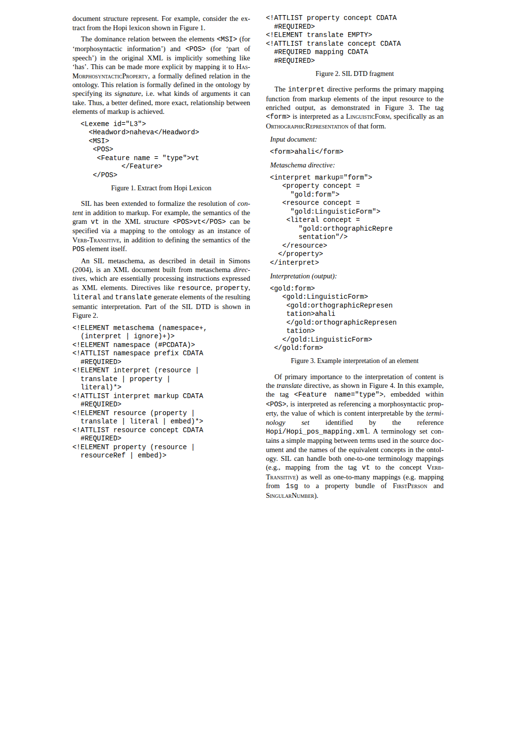document structure represent. For example, consider the extract from the Hopi lexicon shown in Figure 1.
The dominance relation between the elements <MSI> (for ‘morphosyntactic information’) and <POS> (for ‘part of speech’) in the original XML is implicitly something like ‘has’. This can be made more explicit by mapping it to Has-MorphosyntacticProperty, a formally defined relation in the ontology. This relation is formally defined in the ontology by specifying its signature, i.e. what kinds of arguments it can take. Thus, a better defined, more exact, relationship between elements of markup is achieved.
<Lexeme id="L3">
  <Headword>naheva</Headword>
  <MSI>
   <POS>
    <Feature name = "type">vt
          </Feature>
   </POS>
Figure 1. Extract from Hopi Lexicon
SIL has been extended to formalize the resolution of content in addition to markup. For example, the semantics of the gram vt in the XML structure <POS>vt</POS> can be specified via a mapping to the ontology as an instance of Verb-Transitive, in addition to defining the semantics of the POS element itself.
An SIL metaschema, as described in detail in Simons (2004), is an XML document built from metaschema directives, which are essentially processing instructions expressed as XML elements. Directives like resource, property, literal and translate generate elements of the resulting semantic interpretation. Part of the SIL DTD is shown in Figure 2.
<!ELEMENT metaschema (namespace+,
  (interpret | ignore)+)>
<!ELEMENT namespace (#PCDATA)>
<!ATTLIST namespace prefix CDATA
  #REQUIRED>
<!ELEMENT interpret (resource |
  translate | property |
  literal)*>
<!ATTLIST interpret markup CDATA
  #REQUIRED>
<!ELEMENT resource (property |
  translate | literal | embed)*>
<!ATTLIST resource concept CDATA
  #REQUIRED>
<!ELEMENT property (resource |
  resourceRef | embed)>
<!ATTLIST property concept CDATA
  #REQUIRED>
<!ELEMENT translate EMPTY>
<!ATTLIST translate concept CDATA
  #REQUIRED mapping CDATA
  #REQUIRED>
Figure 2. SIL DTD fragment
The interpret directive performs the primary mapping function from markup elements of the input resource to the enriched output, as demonstrated in Figure 3. The tag <form> is interpreted as a LinguisticForm, specifically as an OrthographicRepresentation of that form.
Input document:
<form>ahali</form>
Metaschema directive:
<interpret markup="form">
   <property concept =
     "gold:form">
   <resource concept =
     "gold:LinguisticForm">
    <literal concept =
       "gold:orthographicRepre
       sentation"/>
   </resource>
  </property>
</interpret>
Interpretation (output):
<gold:form>
   <gold:LinguisticForm>
    <gold:orthographicRepresen
    tation>ahali
    </gold:orthographicRepresen
    tation>
   </gold:LinguisticForm>
 </gold:form>
Figure 3. Example interpretation of an element
Of primary importance to the interpretation of content is the translate directive, as shown in Figure 4. In this example, the tag <Feature name="type">, embedded within <POS>, is interpreted as referencing a morphosyntactic property, the value of which is content interpretable by the terminology set identified by the reference Hopi/Hopi_pos_mapping.xml. A terminology set contains a simple mapping between terms used in the source document and the names of the equivalent concepts in the ontology. SIL can handle both one-to-one terminology mappings (e.g., mapping from the tag vt to the concept Verb-Transitive) as well as one-to-many mappings (e.g. mapping from 1sg to a property bundle of FirstPerson and SingularNumber).